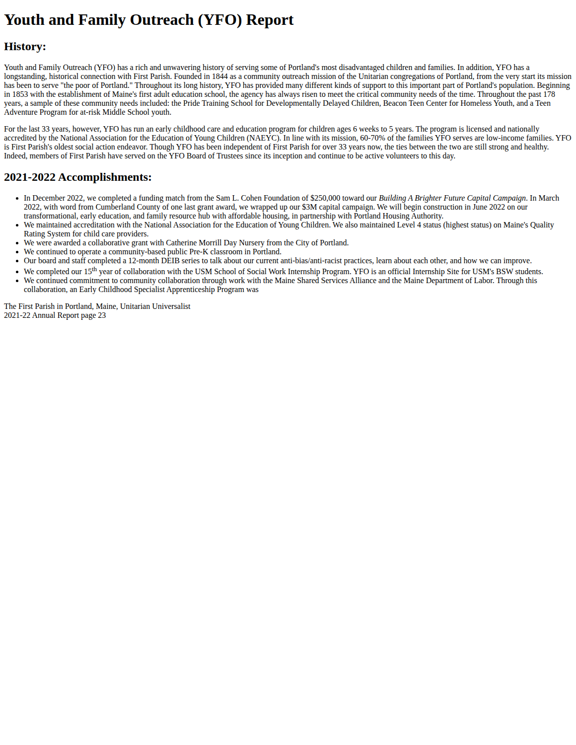Youth and Family Outreach (YFO) Report
History:
Youth and Family Outreach (YFO) has a rich and unwavering history of serving some of Portland's most disadvantaged children and families. In addition, YFO has a longstanding, historical connection with First Parish. Founded in 1844 as a community outreach mission of the Unitarian congregations of Portland, from the very start its mission has been to serve "the poor of Portland." Throughout its long history, YFO has provided many different kinds of support to this important part of Portland's population. Beginning in 1853 with the establishment of Maine's first adult education school, the agency has always risen to meet the critical community needs of the time. Throughout the past 178 years, a sample of these community needs included: the Pride Training School for Developmentally Delayed Children, Beacon Teen Center for Homeless Youth, and a Teen Adventure Program for at-risk Middle School youth.
For the last 33 years, however, YFO has run an early childhood care and education program for children ages 6 weeks to 5 years. The program is licensed and nationally accredited by the National Association for the Education of Young Children (NAEYC). In line with its mission, 60-70% of the families YFO serves are low-income families. YFO is First Parish's oldest social action endeavor. Though YFO has been independent of First Parish for over 33 years now, the ties between the two are still strong and healthy. Indeed, members of First Parish have served on the YFO Board of Trustees since its inception and continue to be active volunteers to this day.
2021-2022 Accomplishments:
In December 2022, we completed a funding match from the Sam L. Cohen Foundation of $250,000 toward our Building A Brighter Future Capital Campaign. In March 2022, with word from Cumberland County of one last grant award, we wrapped up our $3M capital campaign. We will begin construction in June 2022 on our transformational, early education, and family resource hub with affordable housing, in partnership with Portland Housing Authority.
We maintained accreditation with the National Association for the Education of Young Children. We also maintained Level 4 status (highest status) on Maine's Quality Rating System for child care providers.
We were awarded a collaborative grant with Catherine Morrill Day Nursery from the City of Portland.
We continued to operate a community-based public Pre-K classroom in Portland.
Our board and staff completed a 12-month DEIB series to talk about our current anti-bias/anti-racist practices, learn about each other, and how we can improve.
We completed our 15th year of collaboration with the USM School of Social Work Internship Program. YFO is an official Internship Site for USM's BSW students.
We continued commitment to community collaboration through work with the Maine Shared Services Alliance and the Maine Department of Labor. Through this collaboration, an Early Childhood Specialist Apprenticeship Program was
The First Parish in Portland, Maine, Unitarian Universalist
2021-22 Annual Report page 23